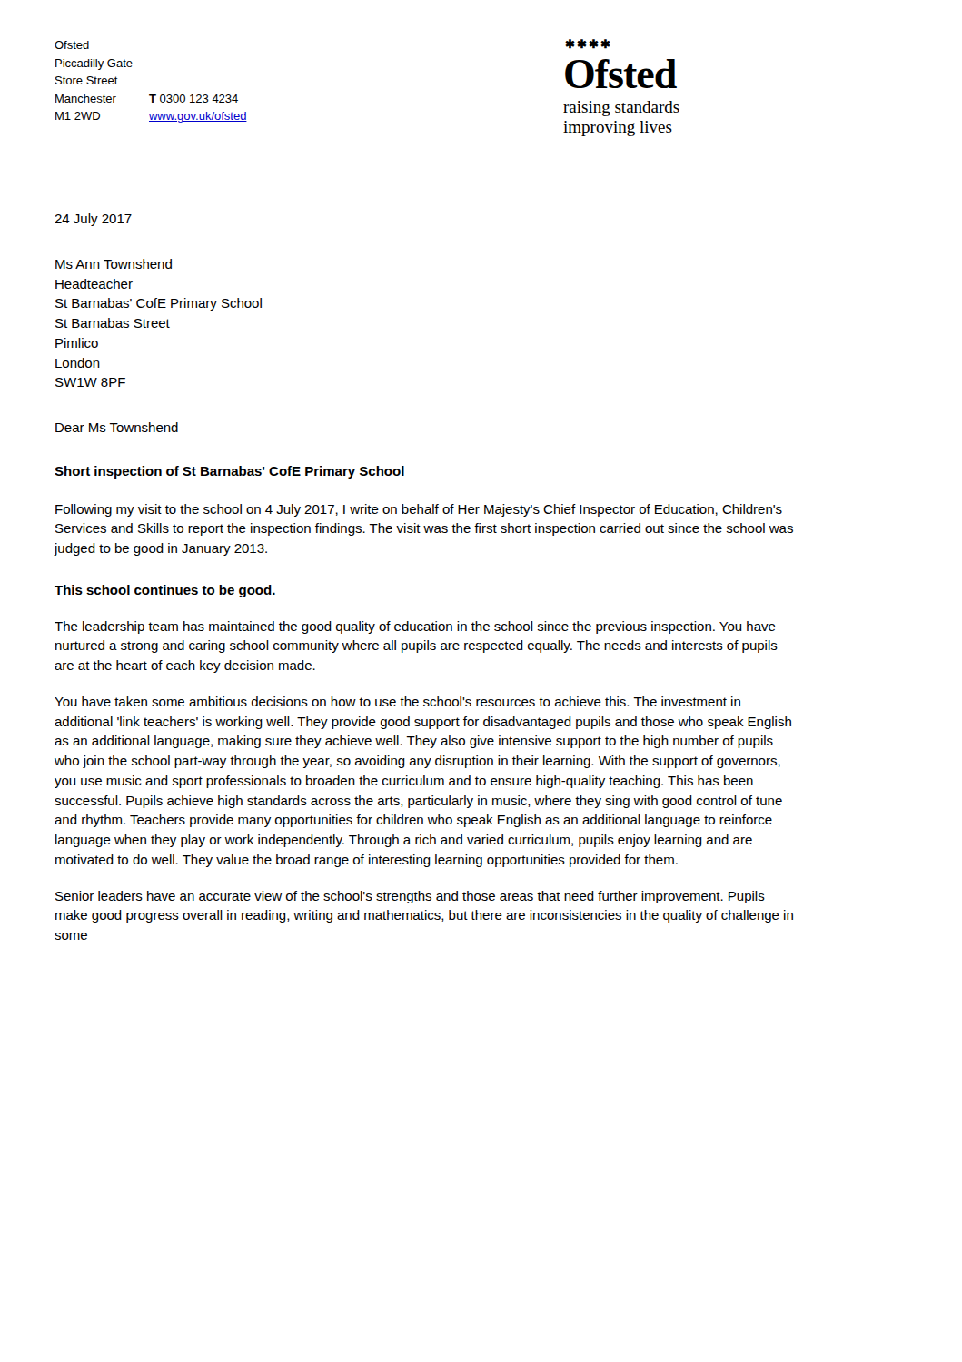| Ofsted | |
| Piccadilly Gate | |
| Store Street | |
| Manchester | T 0300 123 4234 |
| M1 2WD | www.gov.uk/ofsted |
✱✱✱✱
Ofsted
raising standards
improving lives
24 July 2017
Ms Ann Townshend
Headteacher
St Barnabas' CofE Primary School
St Barnabas Street
Pimlico
London
SW1W 8PF
Dear Ms Townshend
Short inspection of St Barnabas' CofE Primary School
Following my visit to the school on 4 July 2017, I write on behalf of Her Majesty's Chief Inspector of Education, Children's Services and Skills to report the inspection findings. The visit was the first short inspection carried out since the school was judged to be good in January 2013.
This school continues to be good.
The leadership team has maintained the good quality of education in the school since the previous inspection. You have nurtured a strong and caring school community where all pupils are respected equally. The needs and interests of pupils are at the heart of each key decision made.
You have taken some ambitious decisions on how to use the school's resources to achieve this. The investment in additional 'link teachers' is working well. They provide good support for disadvantaged pupils and those who speak English as an additional language, making sure they achieve well. They also give intensive support to the high number of pupils who join the school part-way through the year, so avoiding any disruption in their learning. With the support of governors, you use music and sport professionals to broaden the curriculum and to ensure high-quality teaching. This has been successful. Pupils achieve high standards across the arts, particularly in music, where they sing with good control of tune and rhythm. Teachers provide many opportunities for children who speak English as an additional language to reinforce language when they play or work independently. Through a rich and varied curriculum, pupils enjoy learning and are motivated to do well. They value the broad range of interesting learning opportunities provided for them.
Senior leaders have an accurate view of the school's strengths and those areas that need further improvement. Pupils make good progress overall in reading, writing and mathematics, but there are inconsistencies in the quality of challenge in some